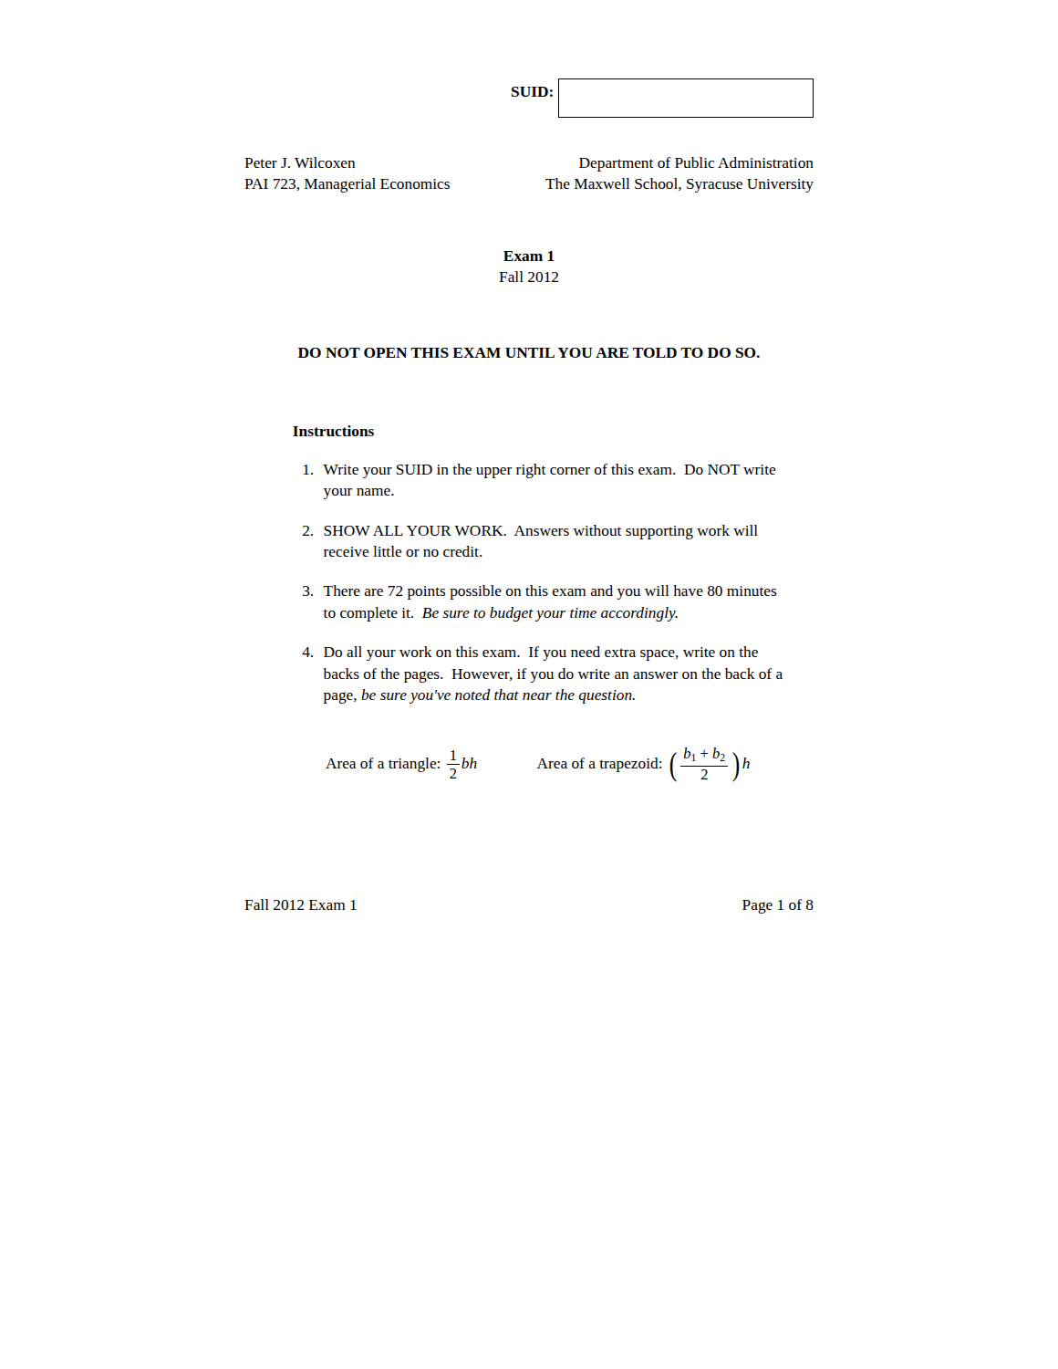SUID:
Peter J. Wilcoxen
PAI 723, Managerial Economics
Department of Public Administration
The Maxwell School, Syracuse University
Exam 1
Fall 2012
DO NOT OPEN THIS EXAM UNTIL YOU ARE TOLD TO DO SO.
Instructions
Write your SUID in the upper right corner of this exam. Do NOT write your name.
SHOW ALL YOUR WORK. Answers without supporting work will receive little or no credit.
There are 72 points possible on this exam and you will have 80 minutes to complete it. Be sure to budget your time accordingly.
Do all your work on this exam. If you need extra space, write on the backs of the pages. However, if you do write an answer on the back of a page, be sure you've noted that near the question.
Area of a triangle: 12 bh Area of a trapezoid: (b 1 + b 22) h
Fall 2012 Exam 1 Page 1 of 8